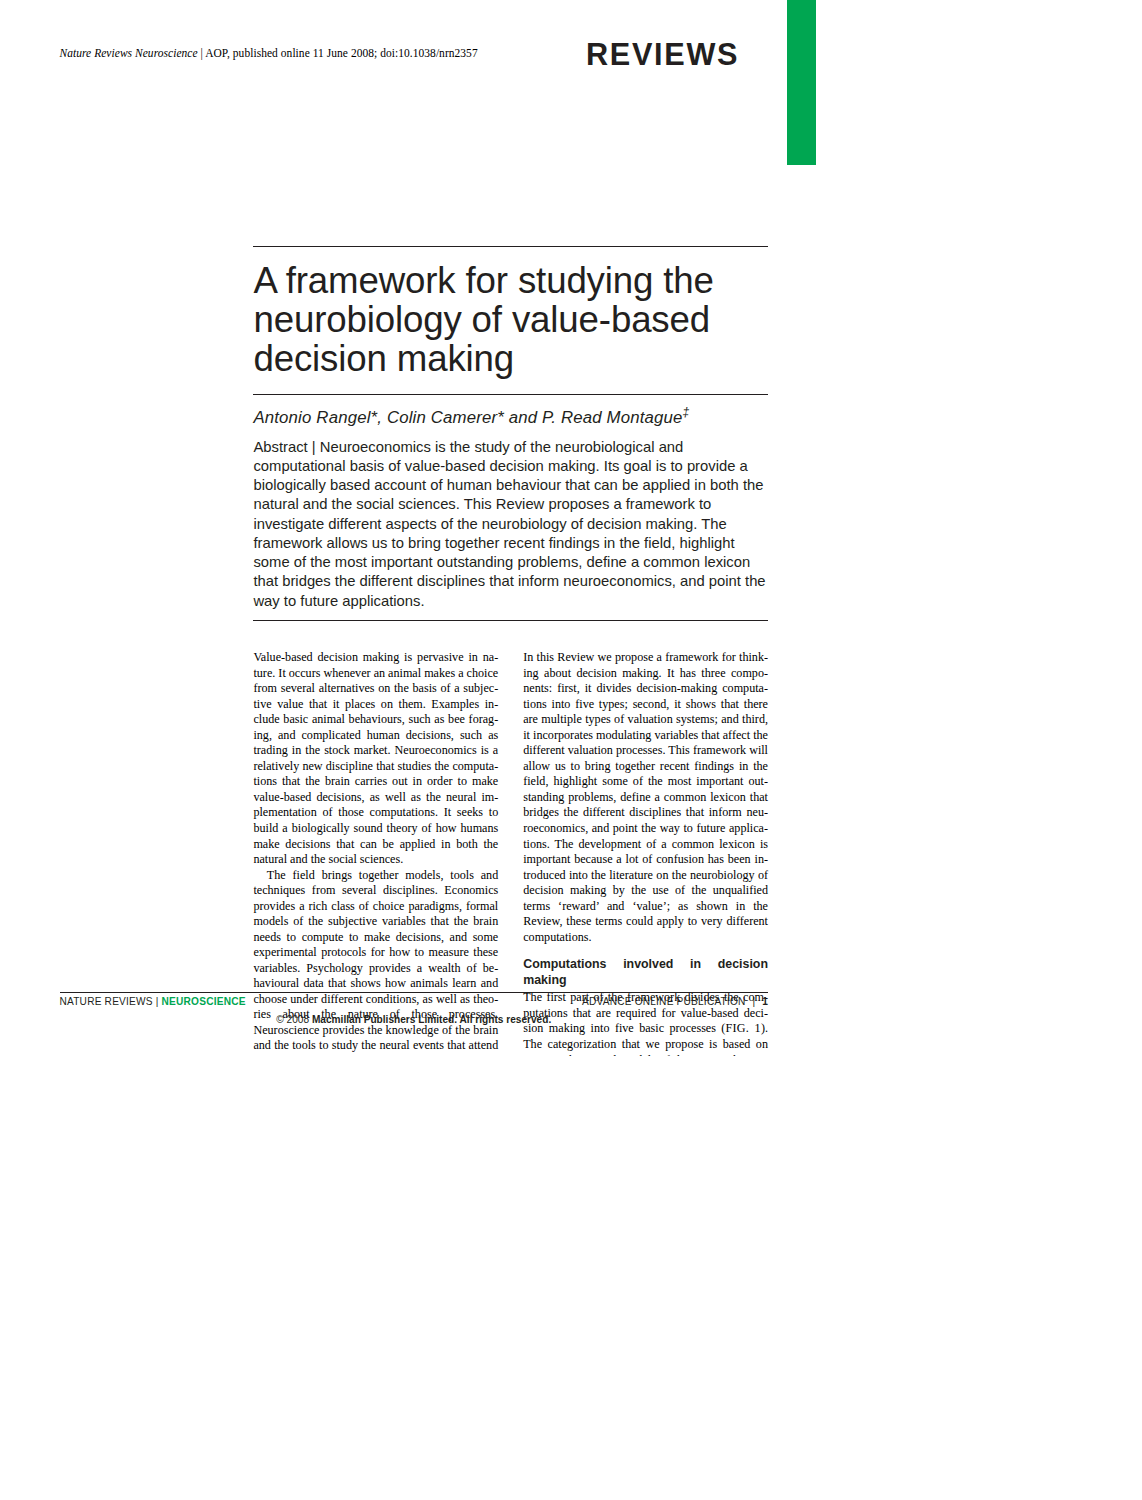Nature Reviews Neuroscience | AOP, published online 11 June 2008; doi:10.1038/nrn2357
REVIEWS
A framework for studying the
neurobiology of value-based
decision making
Antonio Rangel*, Colin Camerer* and P. Read Montague‡
Abstract | Neuroeconomics is the study of the neurobiological and computational basis of value-based decision making. Its goal is to provide a biologically based account of human behaviour that can be applied in both the natural and the social sciences. This Review proposes a framework to investigate different aspects of the neurobiology of decision making. The framework allows us to bring together recent findings in the field, highlight some of the most important outstanding problems, define a common lexicon that bridges the different disciplines that inform neuroeconomics, and point the way to future applications.
*Division of the Humanities and Social Sciences (HSS) and Computational and Neural Systems Program, California Institute of Technology, Pasadena, California 91125, USA. ‡Department of Neuroscience, Computational Psychiatry Unit, Baylor College of Medicine, Houston, Texas 77030, USA.
Correspondence to A.R.
e-mail:
rangel@hss.caltech.edu
doi:10.1038/nrn2357
Published online 11 June 2008
Value-based decision making is pervasive in nature. It occurs whenever an animal makes a choice from several alternatives on the basis of a subjective value that it places on them. Examples include basic animal behaviours, such as bee foraging, and complicated human decisions, such as trading in the stock market. Neuroeconomics is a relatively new discipline that studies the computations that the brain carries out in order to make value-based decisions, as well as the neural implementation of those computations. It seeks to build a biologically sound theory of how humans make decisions that can be applied in both the natural and the social sciences.
The field brings together models, tools and techniques from several disciplines. Economics provides a rich class of choice paradigms, formal models of the subjective variables that the brain needs to compute to make decisions, and some experimental protocols for how to measure these variables. Psychology provides a wealth of behavioural data that shows how animals learn and choose under different conditions, as well as theories about the nature of those processes. Neuroscience provides the knowledge of the brain and the tools to study the neural events that attend decision making. Finally, computer science provides computational models of machine learning and decision making. Ultimately, it is the computations that are central to uniting these disparate levels of description, as computational models identify the kinds of signals and signal dynamics that are required by different value-dependent learning and decision problems. However, a full understanding of choice will require a description at all these levels.
In this Review we propose a framework for thinking about decision making. It has three components: first, it divides decision-making computations into five types; second, it shows that there are multiple types of valuation systems; and third, it incorporates modulating variables that affect the different valuation processes. This framework will allow us to bring together recent findings in the field, highlight some of the most important outstanding problems, define a common lexicon that bridges the different disciplines that inform neuroeconomics, and point the way to future applications. The development of a common lexicon is important because a lot of confusion has been introduced into the literature on the neurobiology of decision making by the use of the unqualified terms ‘reward’ and ‘value’; as shown in the Review, these terms could apply to very different computations.
Computations involved in decision making
The first part of the framework divides the computations that are required for value-based decision making into five basic processes (FIG. 1). The categorization that we propose is based on existing theoretical models of decision making in economics, psychology and computer science1–3. Most models in these disciplines assume, sometimes implicitly, that all of these processes are carried out every time an animal makes a value-based decision.
The first process in decision making involves the computation of a representation of the decision problem. This entails identifying internal states (for example, hunger level), external states (for example, threat level)
NATURE REVIEWS | NEUROSCIENCE
ADVANCE ONLINE PUBLICATION | 1
© 2008 Macmillan Publishers Limited. All rights reserved.